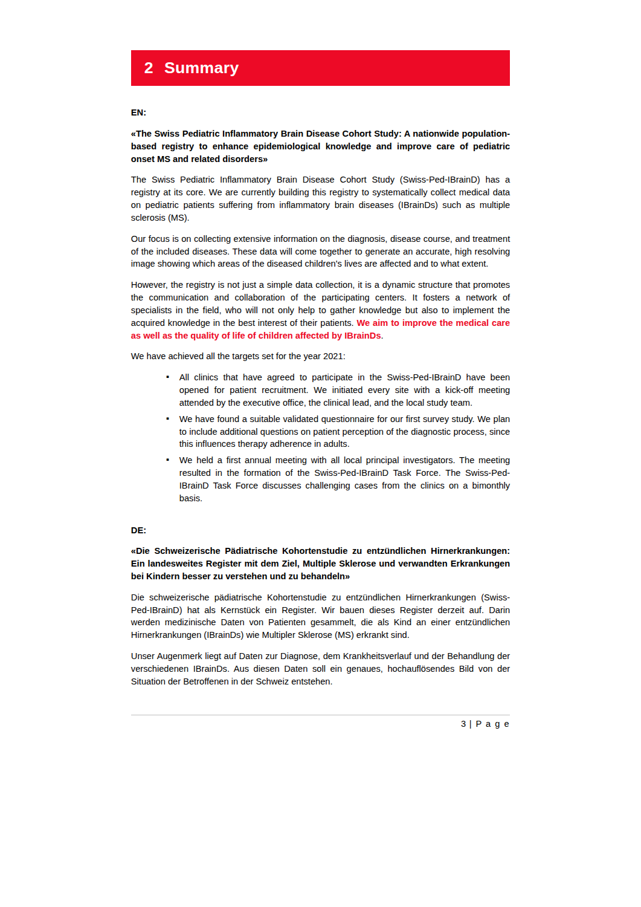2 Summary
EN:
«The Swiss Pediatric Inflammatory Brain Disease Cohort Study: A nationwide population-based registry to enhance epidemiological knowledge and improve care of pediatric onset MS and related disorders»
The Swiss Pediatric Inflammatory Brain Disease Cohort Study (Swiss-Ped-IBrainD) has a registry at its core. We are currently building this registry to systematically collect medical data on pediatric patients suffering from inflammatory brain diseases (IBrainDs) such as multiple sclerosis (MS).
Our focus is on collecting extensive information on the diagnosis, disease course, and treatment of the included diseases. These data will come together to generate an accurate, high resolving image showing which areas of the diseased children's lives are affected and to what extent.
However, the registry is not just a simple data collection, it is a dynamic structure that promotes the communication and collaboration of the participating centers. It fosters a network of specialists in the field, who will not only help to gather knowledge but also to implement the acquired knowledge in the best interest of their patients. We aim to improve the medical care as well as the quality of life of children affected by IBrainDs.
We have achieved all the targets set for the year 2021:
All clinics that have agreed to participate in the Swiss-Ped-IBrainD have been opened for patient recruitment. We initiated every site with a kick-off meeting attended by the executive office, the clinical lead, and the local study team.
We have found a suitable validated questionnaire for our first survey study. We plan to include additional questions on patient perception of the diagnostic process, since this influences therapy adherence in adults.
We held a first annual meeting with all local principal investigators. The meeting resulted in the formation of the Swiss-Ped-IBrainD Task Force. The Swiss-Ped-IBrainD Task Force discusses challenging cases from the clinics on a bimonthly basis.
DE:
«Die Schweizerische Pädiatrische Kohortenstudie zu entzündlichen Hirnerkrankungen: Ein landesweites Register mit dem Ziel, Multiple Sklerose und verwandten Erkrankungen bei Kindern besser zu verstehen und zu behandeln»
Die schweizerische pädiatrische Kohortenstudie zu entzündlichen Hirnerkrankungen (Swiss-Ped-IBrainD) hat als Kernstück ein Register. Wir bauen dieses Register derzeit auf. Darin werden medizinische Daten von Patienten gesammelt, die als Kind an einer entzündlichen Hirnerkrankungen (IBrainDs) wie Multipler Sklerose (MS) erkrankt sind.
Unser Augenmerk liegt auf Daten zur Diagnose, dem Krankheitsverlauf und der Behandlung der verschiedenen IBrainDs. Aus diesen Daten soll ein genaues, hochauflösendes Bild von der Situation der Betroffenen in der Schweiz entstehen.
3 | P a g e